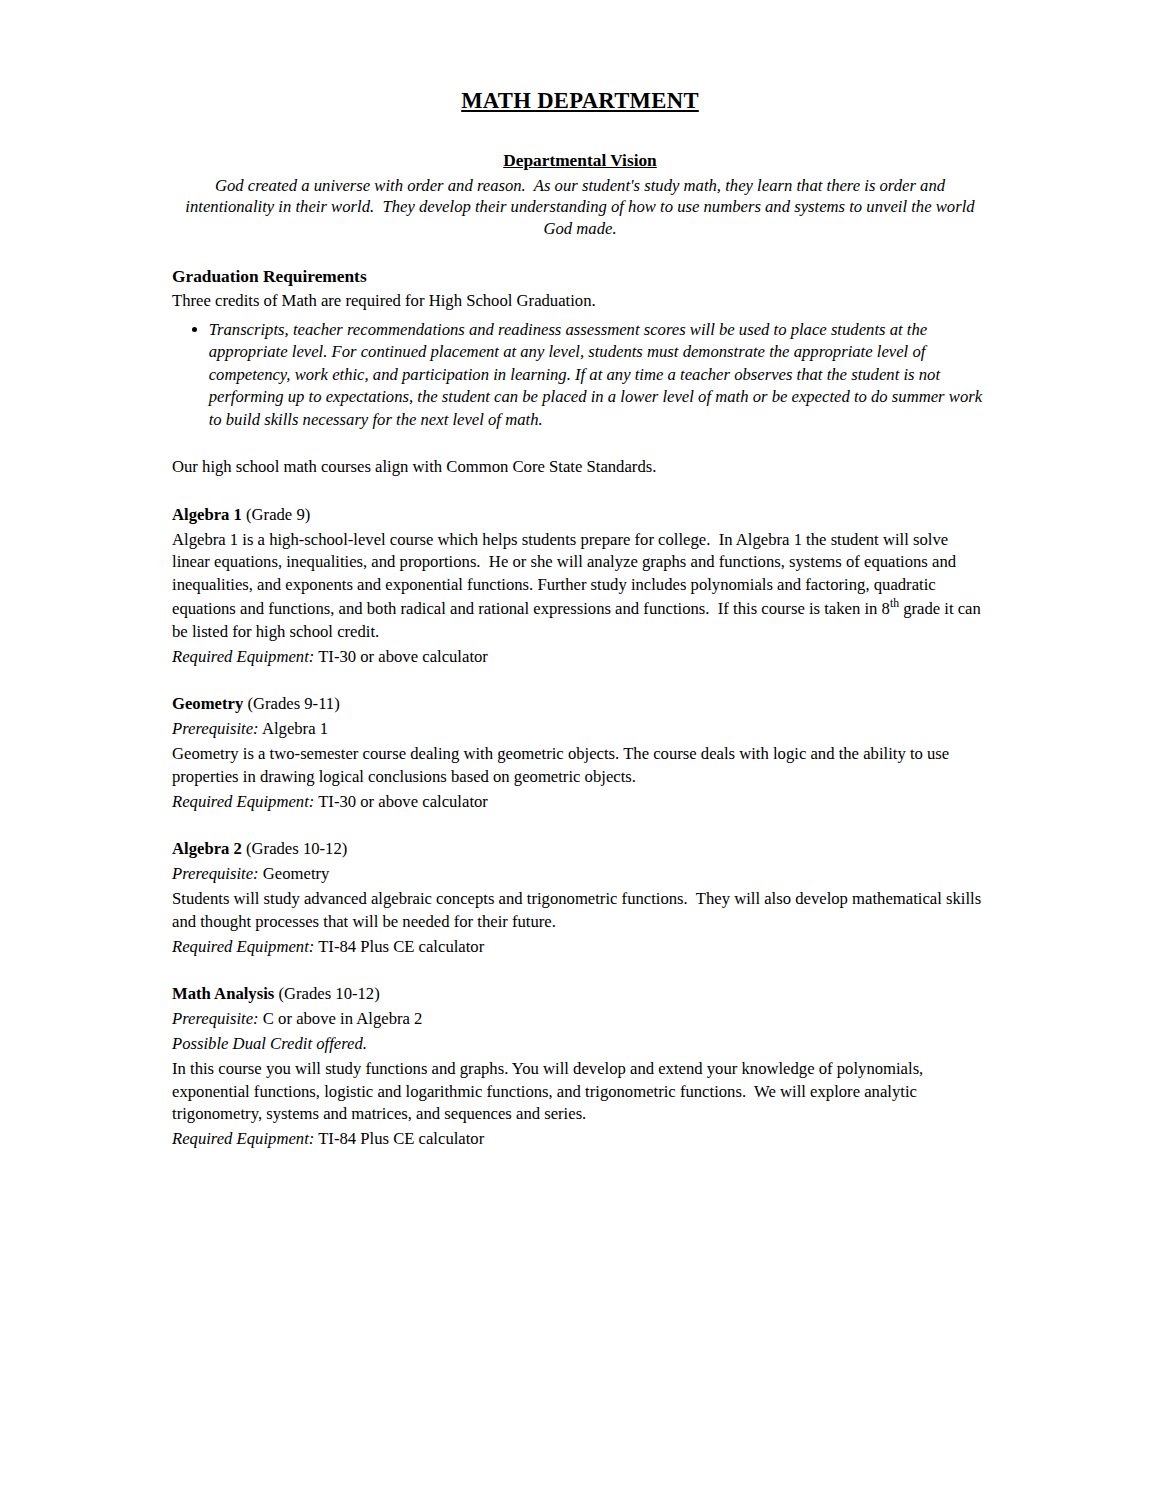MATH DEPARTMENT
Departmental Vision
God created a universe with order and reason. As our student's study math, they learn that there is order and intentionality in their world. They develop their understanding of how to use numbers and systems to unveil the world God made.
Graduation Requirements
Three credits of Math are required for High School Graduation.
Transcripts, teacher recommendations and readiness assessment scores will be used to place students at the appropriate level. For continued placement at any level, students must demonstrate the appropriate level of competency, work ethic, and participation in learning. If at any time a teacher observes that the student is not performing up to expectations, the student can be placed in a lower level of math or be expected to do summer work to build skills necessary for the next level of math.
Our high school math courses align with Common Core State Standards.
Algebra 1 (Grade 9)
Algebra 1 is a high-school-level course which helps students prepare for college. In Algebra 1 the student will solve linear equations, inequalities, and proportions. He or she will analyze graphs and functions, systems of equations and inequalities, and exponents and exponential functions. Further study includes polynomials and factoring, quadratic equations and functions, and both radical and rational expressions and functions. If this course is taken in 8th grade it can be listed for high school credit.
Required Equipment: TI-30 or above calculator
Geometry (Grades 9-11)
Prerequisite: Algebra 1
Geometry is a two-semester course dealing with geometric objects. The course deals with logic and the ability to use properties in drawing logical conclusions based on geometric objects.
Required Equipment: TI-30 or above calculator
Algebra 2 (Grades 10-12)
Prerequisite: Geometry
Students will study advanced algebraic concepts and trigonometric functions. They will also develop mathematical skills and thought processes that will be needed for their future.
Required Equipment: TI-84 Plus CE calculator
Math Analysis (Grades 10-12)
Prerequisite: C or above in Algebra 2
Possible Dual Credit offered.
In this course you will study functions and graphs. You will develop and extend your knowledge of polynomials, exponential functions, logistic and logarithmic functions, and trigonometric functions. We will explore analytic trigonometry, systems and matrices, and sequences and series.
Required Equipment: TI-84 Plus CE calculator